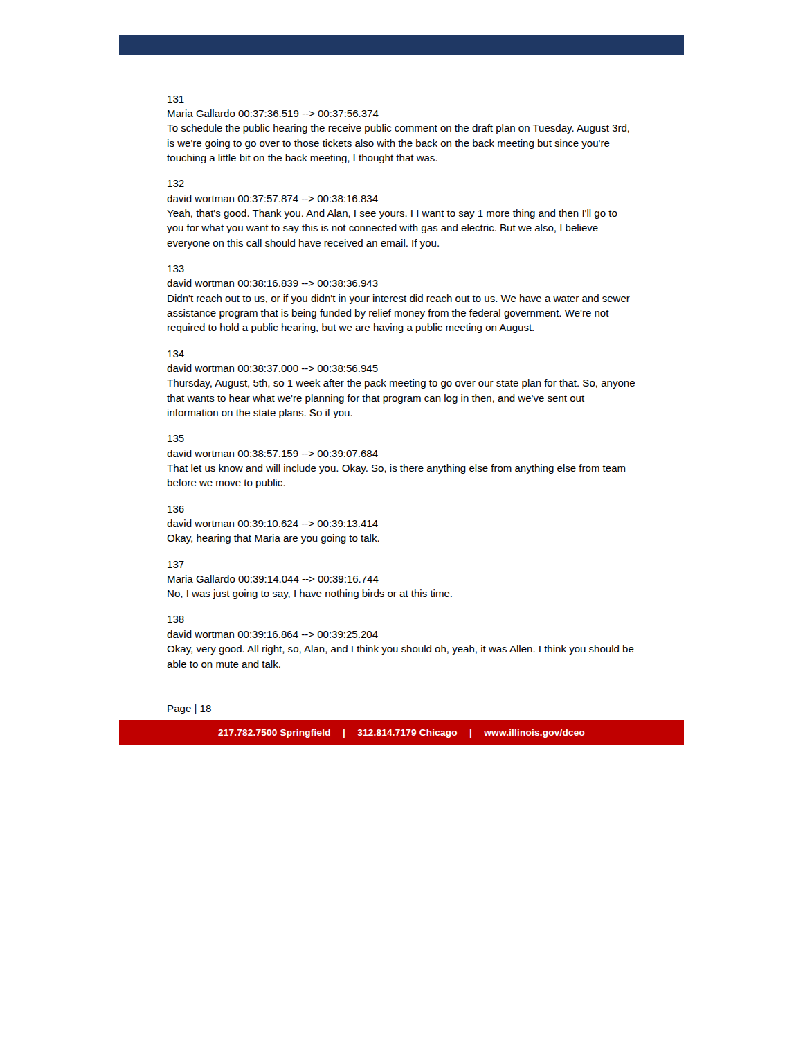131 Maria Gallardo 00:37:36.519 --> 00:37:56.374 To schedule the public hearing the receive public comment on the draft plan on Tuesday. August 3rd, is we're going to go over to those tickets also with the back on the back meeting but since you're touching a little bit on the back meeting, I thought that was.
132 david wortman 00:37:57.874 --> 00:38:16.834 Yeah, that's good. Thank you. And Alan, I see yours. I I want to say 1 more thing and then I'll go to you for what you want to say this is not connected with gas and electric. But we also, I believe everyone on this call should have received an email. If you.
133 david wortman 00:38:16.839 --> 00:38:36.943 Didn't reach out to us, or if you didn't in your interest did reach out to us. We have a water and sewer assistance program that is being funded by relief money from the federal government. We're not required to hold a public hearing, but we are having a public meeting on August.
134 david wortman 00:38:37.000 --> 00:38:56.945 Thursday, August, 5th, so 1 week after the pack meeting to go over our state plan for that. So, anyone that wants to hear what we're planning for that program can log in then, and we've sent out information on the state plans. So if you.
135 david wortman 00:38:57.159 --> 00:39:07.684 That let us know and will include you. Okay. So, is there anything else from anything else from team before we move to public.
136 david wortman 00:39:10.624 --> 00:39:13.414 Okay, hearing that Maria are you going to talk.
137 Maria Gallardo 00:39:14.044 --> 00:39:16.744 No, I was just going to say, I have nothing birds or at this time.
138 david wortman 00:39:16.864 --> 00:39:25.204 Okay, very good. All right, so, Alan, and I think you should oh, yeah, it was Allen. I think you should be able to on mute and talk.
Page | 18
217.782.7500 Springfield | 312.814.7179 Chicago | www.illinois.gov/dceo